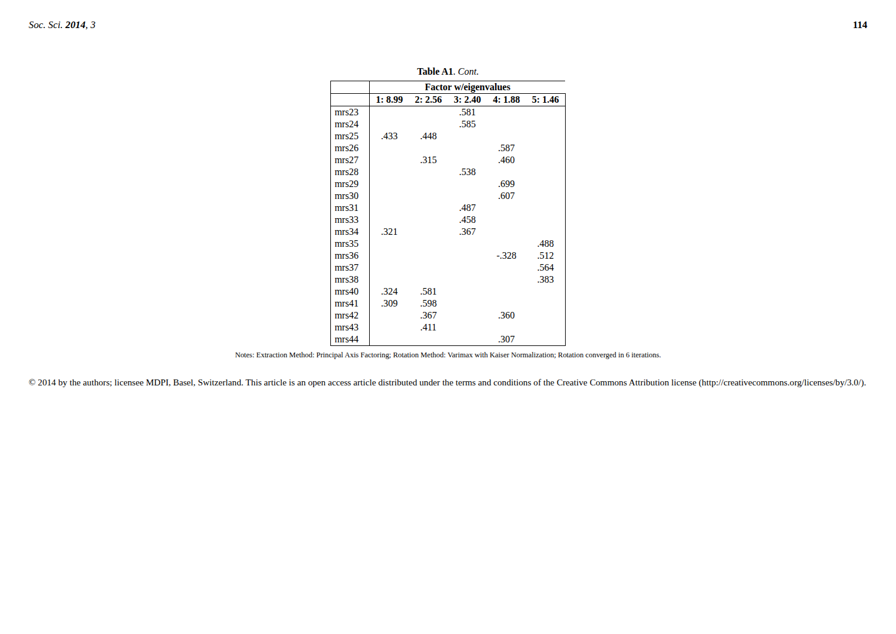Soc. Sci. 2014, 3
114
Table A1. Cont.
| | Factor w/eigenvalues |
| --- | --- |
| | 1: 8.99 | 2: 2.56 | 3: 2.40 | 4: 1.88 | 5: 1.46 |
| mrs23 | | | .581 | | |
| mrs24 | | | .585 | | |
| mrs25 | .433 | .448 | | | |
| mrs26 | | | | .587 | |
| mrs27 | | .315 | | .460 | |
| mrs28 | | | .538 | | |
| mrs29 | | | | .699 | |
| mrs30 | | | | .607 | |
| mrs31 | | | .487 | | |
| mrs33 | | | .458 | | |
| mrs34 | .321 | | .367 | | |
| mrs35 | | | | | .488 |
| mrs36 | | | | -.328 | .512 |
| mrs37 | | | | | .564 |
| mrs38 | | | | | .383 |
| mrs40 | .324 | .581 | | | |
| mrs41 | .309 | .598 | | | |
| mrs42 | | .367 | | .360 | |
| mrs43 | | .411 | | | |
| mrs44 | | | | .307 | |
Notes: Extraction Method: Principal Axis Factoring; Rotation Method: Varimax with Kaiser Normalization; Rotation converged in 6 iterations.
© 2014 by the authors; licensee MDPI, Basel, Switzerland. This article is an open access article distributed under the terms and conditions of the Creative Commons Attribution license (http://creativecommons.org/licenses/by/3.0/).